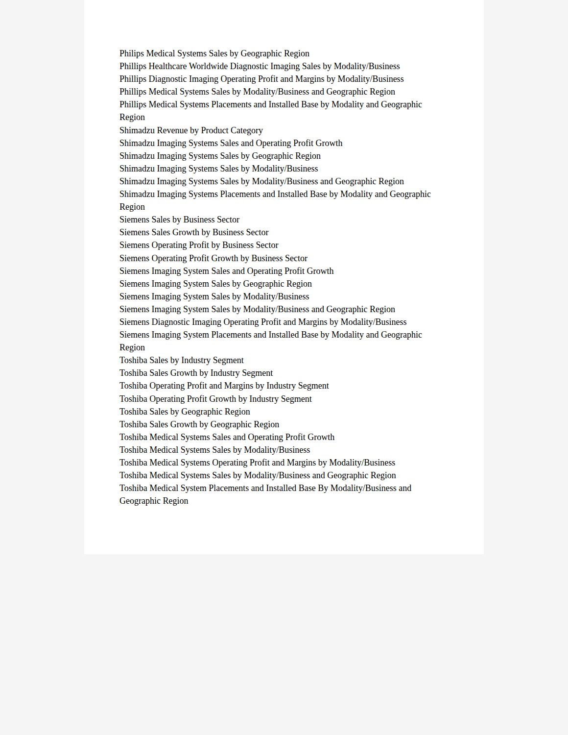Philips Medical Systems Sales by Geographic Region
Phillips Healthcare Worldwide Diagnostic Imaging Sales by Modality/Business
Phillips Diagnostic Imaging Operating Profit and Margins by Modality/Business
Phillips Medical Systems Sales by Modality/Business and Geographic Region
Phillips Medical Systems Placements and Installed Base by Modality and Geographic Region
Shimadzu Revenue by Product Category
Shimadzu Imaging Systems Sales and Operating Profit Growth
Shimadzu Imaging Systems Sales by Geographic Region
Shimadzu Imaging Systems Sales by Modality/Business
Shimadzu Imaging Systems Sales by Modality/Business and Geographic Region
Shimadzu Imaging Systems Placements and Installed Base by Modality and Geographic Region
Siemens Sales by Business Sector
Siemens Sales Growth by Business Sector
Siemens Operating Profit by Business Sector
Siemens Operating Profit Growth by Business Sector
Siemens Imaging System Sales and Operating Profit Growth
Siemens Imaging System Sales by Geographic Region
Siemens Imaging System Sales by Modality/Business
Siemens Imaging System Sales by Modality/Business and Geographic Region
Siemens Diagnostic Imaging Operating Profit and Margins by Modality/Business
Siemens Imaging System Placements and Installed Base by Modality and Geographic Region
Toshiba Sales by Industry Segment
Toshiba Sales Growth by Industry Segment
Toshiba Operating Profit and Margins by Industry Segment
Toshiba Operating Profit Growth by Industry Segment
Toshiba Sales by Geographic Region
Toshiba Sales Growth by Geographic Region
Toshiba Medical Systems Sales and Operating Profit Growth
Toshiba Medical Systems Sales by Modality/Business
Toshiba Medical Systems Operating Profit and Margins by Modality/Business
Toshiba Medical Systems Sales by Modality/Business and Geographic Region
Toshiba Medical System Placements and Installed Base By Modality/Business and Geographic Region